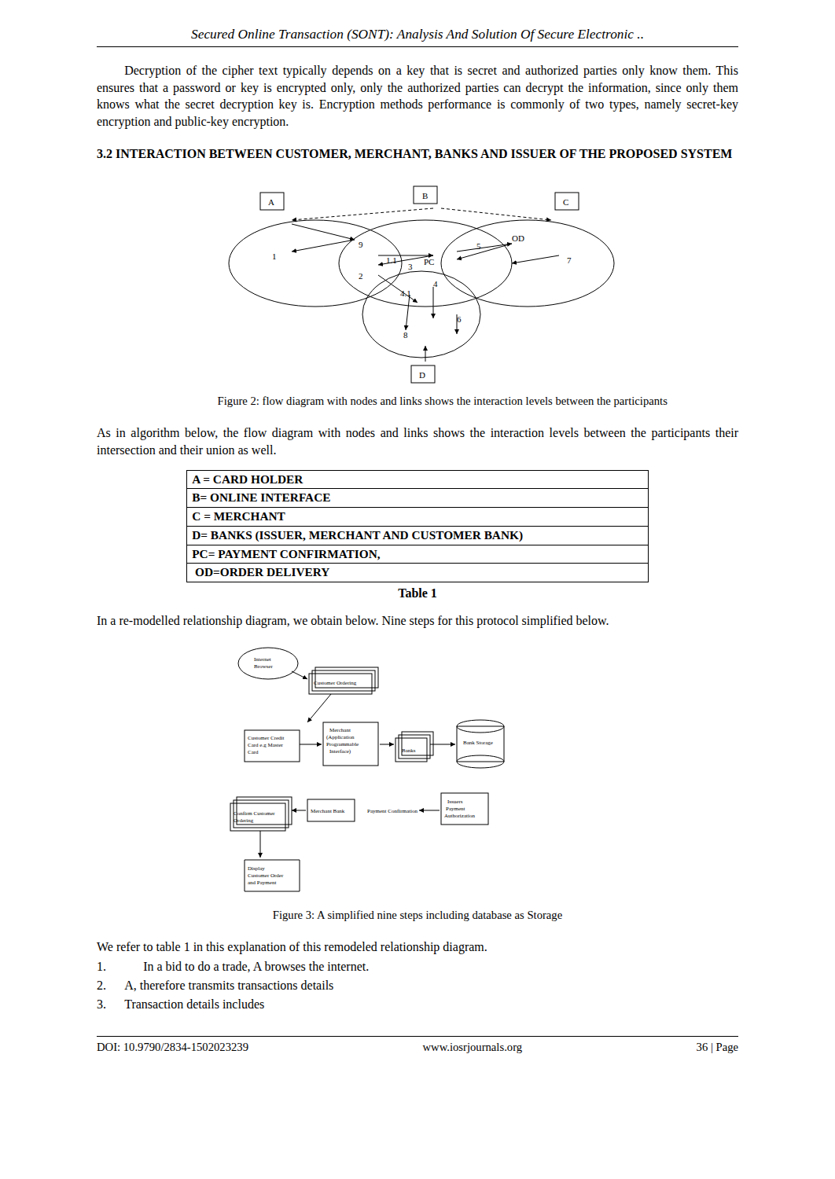Secured Online Transaction (SONT): Analysis And Solution Of Secure Electronic ..
Decryption of the cipher text typically depends on a key that is secret and authorized parties only know them. This ensures that a password or key is encrypted only, only the authorized parties can decrypt the information, since only them knows what the secret decryption key is. Encryption methods performance is commonly of two types, namely secret-key encryption and public-key encryption.
3.2 Interaction Between Customer, Merchant, Banks And Issuer Of The Proposed System
A B C D 1 9 1.1 3 PC 5 OD 7 2 4 4.1 6 8
Figure 2: flow diagram with nodes and links shows the interaction levels between the participants
As in algorithm below, the flow diagram with nodes and links shows the interaction levels between the participants their intersection and their union as well.
| A = CARD HOLDER |
| B= ONLINE INTERFACE |
| C = MERCHANT |
| D= BANKS (ISSUER, MERCHANT AND CUSTOMER BANK) |
| PC= PAYMENT CONFIRMATION, |
| OD=ORDER DELIVERY |
Table 1
In a re-modelled relationship diagram, we obtain below. Nine steps for this protocol simplified below.
Internet Browser Customer Ordering Customer Credit Card e.g Master Card Merchant (Application Programmable Interface) Banks Bank Storage Confirm Customer Ordering Merchant Bank Issuers Payment Authorization Payment Confirmation Display Customer Order and Payment
Figure 3: A simplified nine steps including database as Storage
We refer to table 1 in this explanation of this remodeled relationship diagram.
1. In a bid to do a trade, A browses the internet.
2. A, therefore transmits transactions details
3. Transaction details includes
DOI: 10.9790/2834-1502023239 www.iosrjournals.org 36 | Page